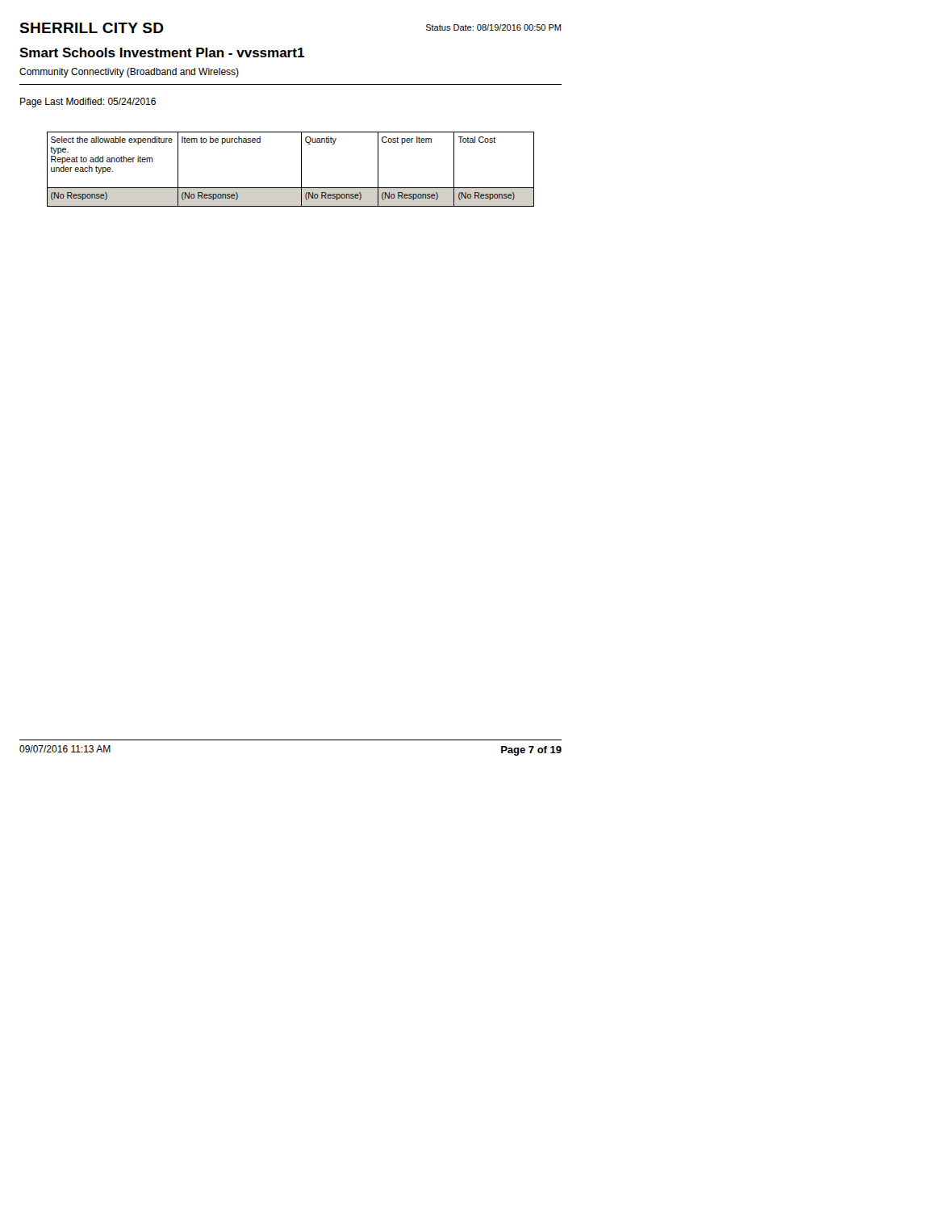SHERRILL CITY SD
Status Date: 08/19/2016 00:50 PM
Smart Schools Investment Plan - vvssmart1
Community Connectivity (Broadband and Wireless)
Page Last Modified: 05/24/2016
| Select the allowable expenditure type. Repeat to add another item under each type. | Item to be purchased | Quantity | Cost per Item | Total Cost |
| --- | --- | --- | --- | --- |
| (No Response) | (No Response) | (No Response) | (No Response) | (No Response) |
09/07/2016 11:13 AM
Page 7 of 19